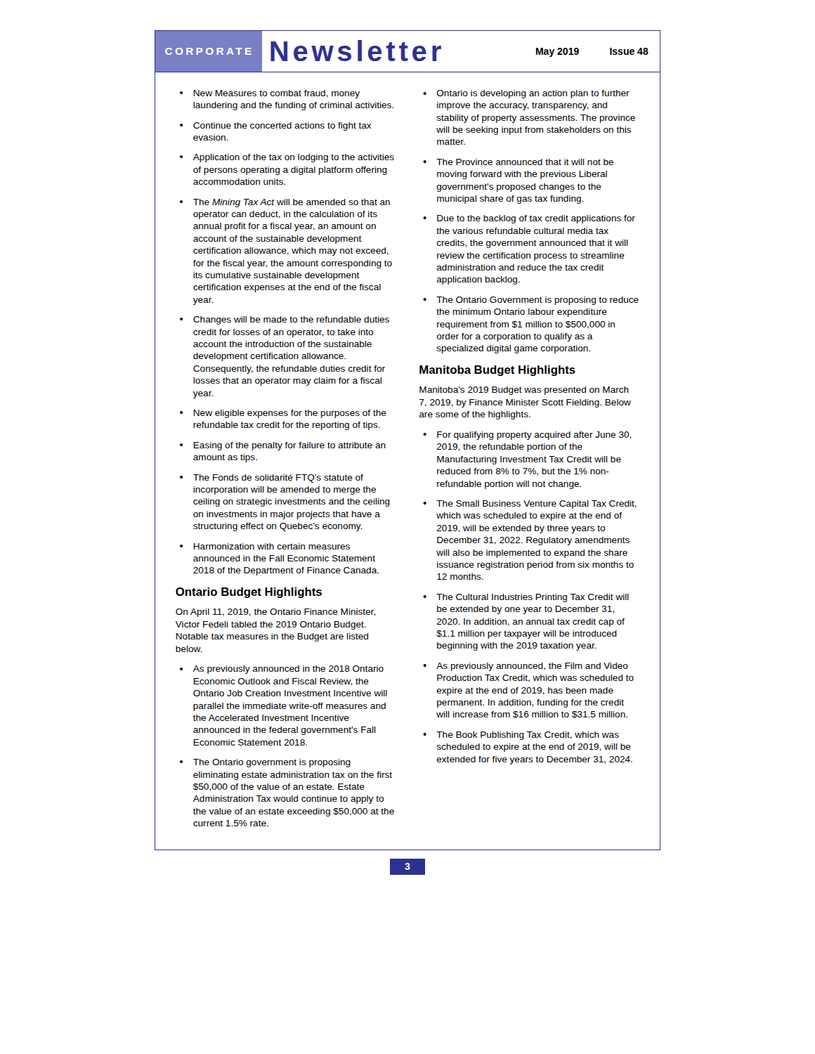CORPORATE
Newsletter
May 2019 Issue 48
New Measures to combat fraud, money laundering and the funding of criminal activities.
Continue the concerted actions to fight tax evasion.
Application of the tax on lodging to the activities of persons operating a digital platform offering accommodation units.
The Mining Tax Act will be amended so that an operator can deduct, in the calculation of its annual profit for a fiscal year, an amount on account of the sustainable development certification allowance, which may not exceed, for the fiscal year, the amount corresponding to its cumulative sustainable development certification expenses at the end of the fiscal year.
Changes will be made to the refundable duties credit for losses of an operator, to take into account the introduction of the sustainable development certification allowance. Consequently, the refundable duties credit for losses that an operator may claim for a fiscal year.
New eligible expenses for the purposes of the refundable tax credit for the reporting of tips.
Easing of the penalty for failure to attribute an amount as tips.
The Fonds de solidarité FTQ's statute of incorporation will be amended to merge the ceiling on strategic investments and the ceiling on investments in major projects that have a structuring effect on Quebec's economy.
Harmonization with certain measures announced in the Fall Economic Statement 2018 of the Department of Finance Canada.
Ontario Budget Highlights
On April 11, 2019, the Ontario Finance Minister, Victor Fedeli tabled the 2019 Ontario Budget. Notable tax measures in the Budget are listed below.
As previously announced in the 2018 Ontario Economic Outlook and Fiscal Review, the Ontario Job Creation Investment Incentive will parallel the immediate write-off measures and the Accelerated Investment Incentive announced in the federal government's Fall Economic Statement 2018.
The Ontario government is proposing eliminating estate administration tax on the first $50,000 of the value of an estate. Estate Administration Tax would continue to apply to the value of an estate exceeding $50,000 at the current 1.5% rate.
Ontario is developing an action plan to further improve the accuracy, transparency, and stability of property assessments. The province will be seeking input from stakeholders on this matter.
The Province announced that it will not be moving forward with the previous Liberal government's proposed changes to the municipal share of gas tax funding.
Due to the backlog of tax credit applications for the various refundable cultural media tax credits, the government announced that it will review the certification process to streamline administration and reduce the tax credit application backlog.
The Ontario Government is proposing to reduce the minimum Ontario labour expenditure requirement from $1 million to $500,000 in order for a corporation to qualify as a specialized digital game corporation.
Manitoba Budget Highlights
Manitoba's 2019 Budget was presented on March 7, 2019, by Finance Minister Scott Fielding. Below are some of the highlights.
For qualifying property acquired after June 30, 2019, the refundable portion of the Manufacturing Investment Tax Credit will be reduced from 8% to 7%, but the 1% non-refundable portion will not change.
The Small Business Venture Capital Tax Credit, which was scheduled to expire at the end of 2019, will be extended by three years to December 31, 2022. Regulatory amendments will also be implemented to expand the share issuance registration period from six months to 12 months.
The Cultural Industries Printing Tax Credit will be extended by one year to December 31, 2020. In addition, an annual tax credit cap of $1.1 million per taxpayer will be introduced beginning with the 2019 taxation year.
As previously announced, the Film and Video Production Tax Credit, which was scheduled to expire at the end of 2019, has been made permanent. In addition, funding for the credit will increase from $16 million to $31.5 million.
The Book Publishing Tax Credit, which was scheduled to expire at the end of 2019, will be extended for five years to December 31, 2024.
3